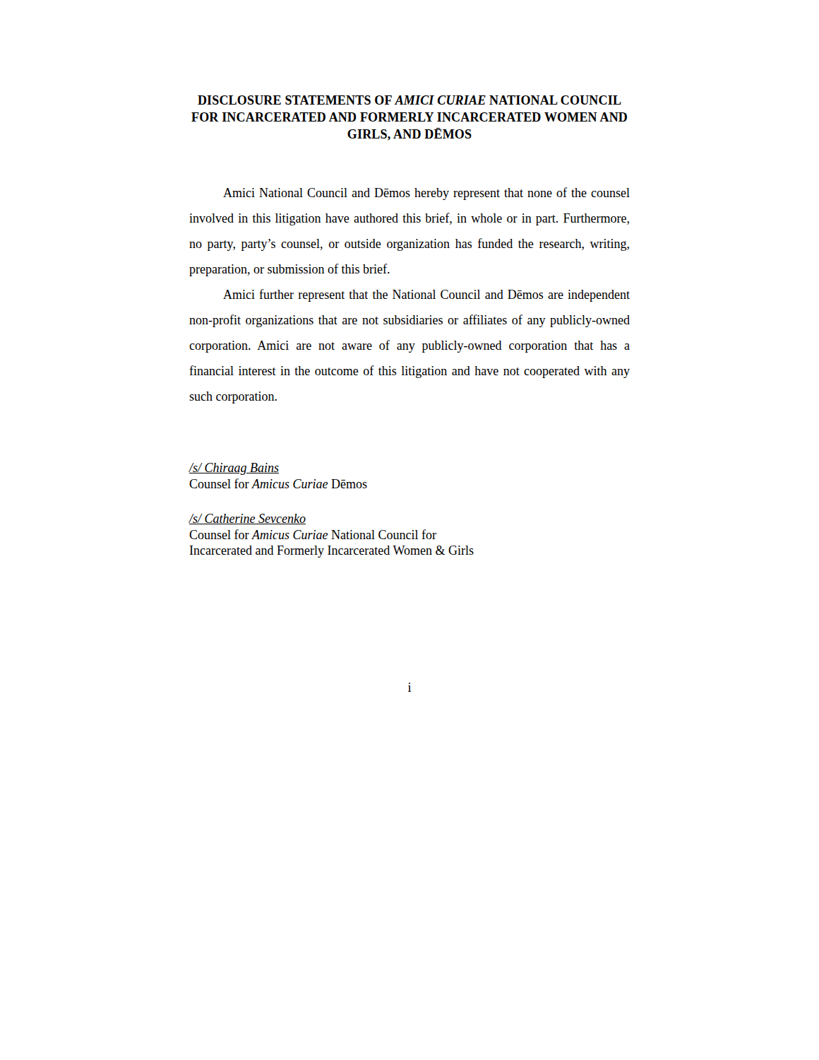DISCLOSURE STATEMENTS OF AMICI CURIAE NATIONAL COUNCIL FOR INCARCERATED AND FORMERLY INCARCERATED WOMEN AND GIRLS, AND DĒMOS
Amici National Council and Dēmos hereby represent that none of the counsel involved in this litigation have authored this brief, in whole or in part. Furthermore, no party, party’s counsel, or outside organization has funded the research, writing, preparation, or submission of this brief.
Amici further represent that the National Council and Dēmos are independent non-profit organizations that are not subsidiaries or affiliates of any publicly-owned corporation. Amici are not aware of any publicly-owned corporation that has a financial interest in the outcome of this litigation and have not cooperated with any such corporation.
/s/ Chiraag Bains
Counsel for Amicus Curiae Dēmos
/s/ Catherine Sevcenko
Counsel for Amicus Curiae National Council for
Incarcerated and Formerly Incarcerated Women & Girls
i